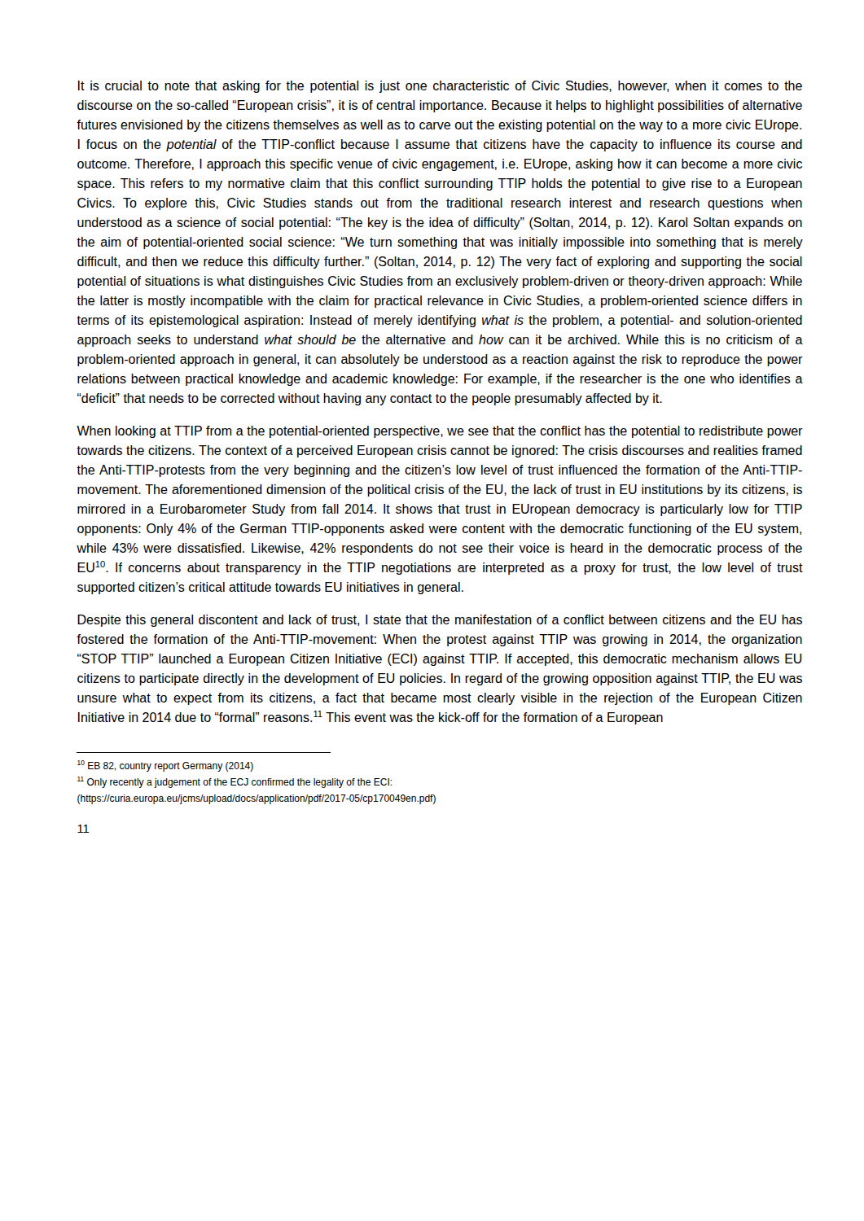It is crucial to note that asking for the potential is just one characteristic of Civic Studies, however, when it comes to the discourse on the so-called “European crisis”, it is of central importance. Because it helps to highlight possibilities of alternative futures envisioned by the citizens themselves as well as to carve out the existing potential on the way to a more civic EUrope. I focus on the potential of the TTIP-conflict because I assume that citizens have the capacity to influence its course and outcome. Therefore, I approach this specific venue of civic engagement, i.e. EUrope, asking how it can become a more civic space. This refers to my normative claim that this conflict surrounding TTIP holds the potential to give rise to a European Civics. To explore this, Civic Studies stands out from the traditional research interest and research questions when understood as a science of social potential: “The key is the idea of difficulty” (Soltan, 2014, p. 12). Karol Soltan expands on the aim of potential-oriented social science: “We turn something that was initially impossible into something that is merely difficult, and then we reduce this difficulty further.” (Soltan, 2014, p. 12) The very fact of exploring and supporting the social potential of situations is what distinguishes Civic Studies from an exclusively problem-driven or theory-driven approach: While the latter is mostly incompatible with the claim for practical relevance in Civic Studies, a problem-oriented science differs in terms of its epistemological aspiration: Instead of merely identifying what is the problem, a potential- and solution-oriented approach seeks to understand what should be the alternative and how can it be archived. While this is no criticism of a problem-oriented approach in general, it can absolutely be understood as a reaction against the risk to reproduce the power relations between practical knowledge and academic knowledge: For example, if the researcher is the one who identifies a “deficit” that needs to be corrected without having any contact to the people presumably affected by it.
When looking at TTIP from a the potential-oriented perspective, we see that the conflict has the potential to redistribute power towards the citizens. The context of a perceived European crisis cannot be ignored: The crisis discourses and realities framed the Anti-TTIP-protests from the very beginning and the citizen’s low level of trust influenced the formation of the Anti-TTIP-movement. The aforementioned dimension of the political crisis of the EU, the lack of trust in EU institutions by its citizens, is mirrored in a Eurobarometer Study from fall 2014. It shows that trust in EUropean democracy is particularly low for TTIP opponents: Only 4% of the German TTIP-opponents asked were content with the democratic functioning of the EU system, while 43% were dissatisfied. Likewise, 42% respondents do not see their voice is heard in the democratic process of the EU10. If concerns about transparency in the TTIP negotiations are interpreted as a proxy for trust, the low level of trust supported citizen’s critical attitude towards EU initiatives in general.
Despite this general discontent and lack of trust, I state that the manifestation of a conflict between citizens and the EU has fostered the formation of the Anti-TTIP-movement: When the protest against TTIP was growing in 2014, the organization “STOP TTIP” launched a European Citizen Initiative (ECI) against TTIP. If accepted, this democratic mechanism allows EU citizens to participate directly in the development of EU policies. In regard of the growing opposition against TTIP, the EU was unsure what to expect from its citizens, a fact that became most clearly visible in the rejection of the European Citizen Initiative in 2014 due to “formal” reasons.11 This event was the kick-off for the formation of a European
10 EB 82, country report Germany (2014)
11 Only recently a judgement of the ECJ confirmed the legality of the ECI:
(https://curia.europa.eu/jcms/upload/docs/application/pdf/2017-05/cp170049en.pdf)
11